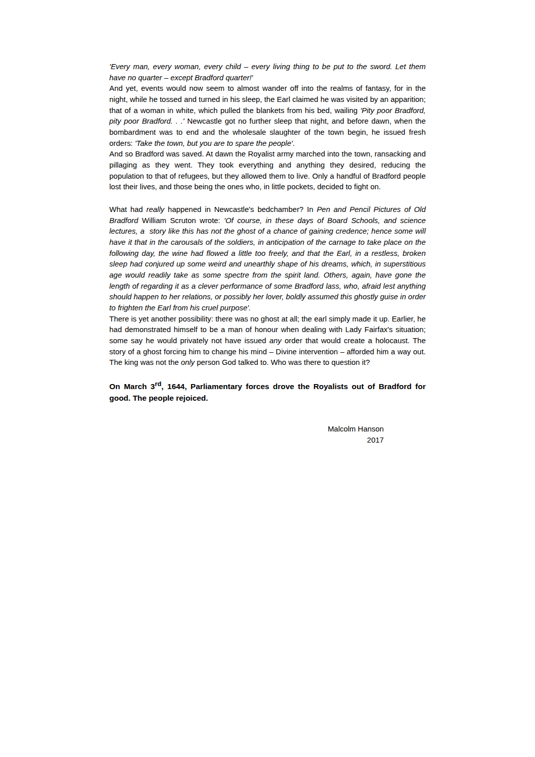'Every man, every woman, every child – every living thing to be put to the sword. Let them have no quarter – except Bradford quarter!'
And yet, events would now seem to almost wander off into the realms of fantasy, for in the night, while he tossed and turned in his sleep, the Earl claimed he was visited by an apparition; that of a woman in white, which pulled the blankets from his bed, wailing 'Pity poor Bradford, pity poor Bradford. . .' Newcastle got no further sleep that night, and before dawn, when the bombardment was to end and the wholesale slaughter of the town begin, he issued fresh orders: 'Take the town, but you are to spare the people'.
And so Bradford was saved. At dawn the Royalist army marched into the town, ransacking and pillaging as they went. They took everything and anything they desired, reducing the population to that of refugees, but they allowed them to live. Only a handful of Bradford people lost their lives, and those being the ones who, in little pockets, decided to fight on.
What had really happened in Newcastle's bedchamber? In Pen and Pencil Pictures of Old Bradford William Scruton wrote: 'Of course, in these days of Board Schools, and science lectures, a story like this has not the ghost of a chance of gaining credence; hence some will have it that in the carousals of the soldiers, in anticipation of the carnage to take place on the following day, the wine had flowed a little too freely, and that the Earl, in a restless, broken sleep had conjured up some weird and unearthly shape of his dreams, which, in superstitious age would readily take as some spectre from the spirit land. Others, again, have gone the length of regarding it as a clever performance of some Bradford lass, who, afraid lest anything should happen to her relations, or possibly her lover, boldly assumed this ghostly guise in order to frighten the Earl from his cruel purpose'.
There is yet another possibility: there was no ghost at all; the earl simply made it up. Earlier, he had demonstrated himself to be a man of honour when dealing with Lady Fairfax's situation; some say he would privately not have issued any order that would create a holocaust. The story of a ghost forcing him to change his mind – Divine intervention – afforded him a way out. The king was not the only person God talked to. Who was there to question it?
On March 3rd, 1644, Parliamentary forces drove the Royalists out of Bradford for good. The people rejoiced.
Malcolm Hanson
2017